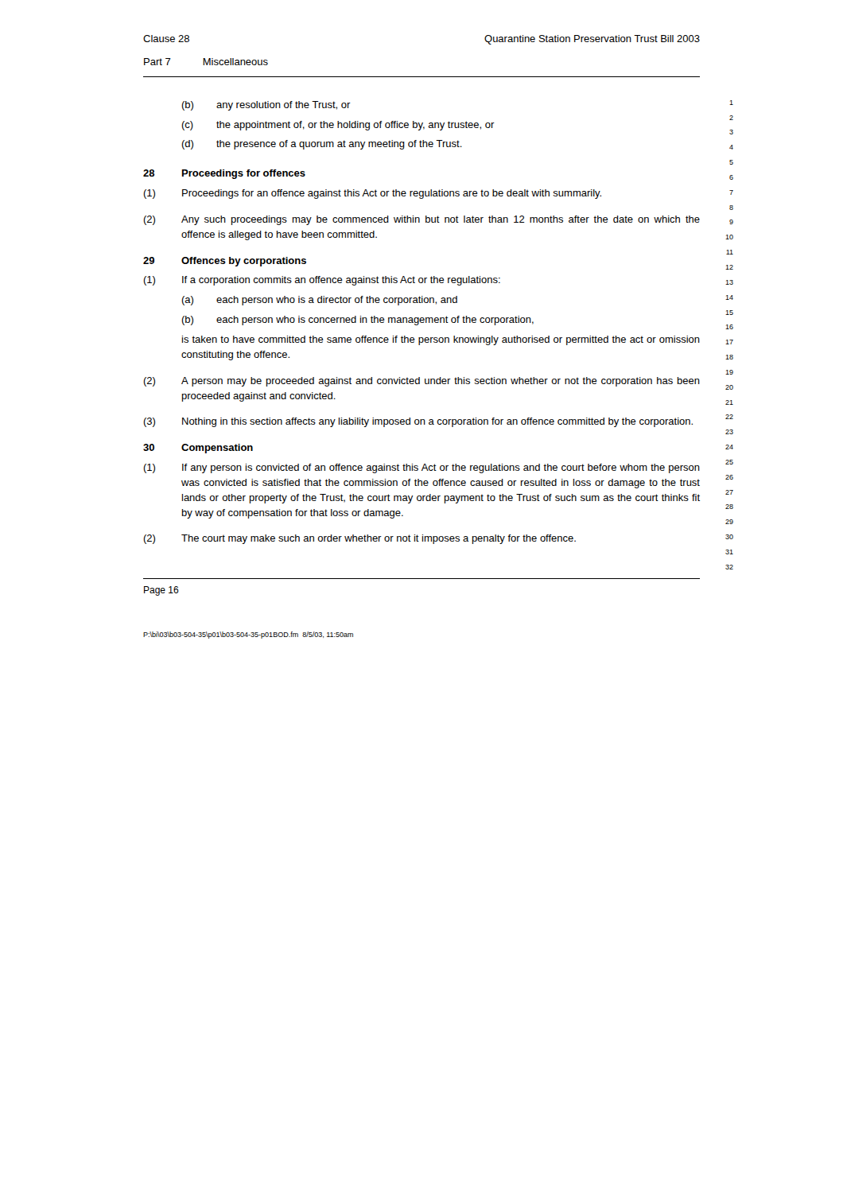Clause 28
Quarantine Station Preservation Trust Bill 2003
Part 7
Miscellaneous
(b)
any resolution of the Trust, or
(c)
the appointment of, or the holding of office by, any trustee, or
(d)
the presence of a quorum at any meeting of the Trust.
28
Proceedings for offences
(1)
Proceedings for an offence against this Act or the regulations are to be dealt with summarily.
(2)
Any such proceedings may be commenced within but not later than 12 months after the date on which the offence is alleged to have been committed.
29
Offences by corporations
(1)
If a corporation commits an offence against this Act or the regulations:
(a)
each person who is a director of the corporation, and
(b)
each person who is concerned in the management of the corporation,
is taken to have committed the same offence if the person knowingly authorised or permitted the act or omission constituting the offence.
(2)
A person may be proceeded against and convicted under this section whether or not the corporation has been proceeded against and convicted.
(3)
Nothing in this section affects any liability imposed on a corporation for an offence committed by the corporation.
30
Compensation
(1)
If any person is convicted of an offence against this Act or the regulations and the court before whom the person was convicted is satisfied that the commission of the offence caused or resulted in loss or damage to the trust lands or other property of the Trust, the court may order payment to the Trust of such sum as the court thinks fit by way of compensation for that loss or damage.
(2)
The court may make such an order whether or not it imposes a penalty for the offence.
1
2
3
4
5
6
7
8
9
10
11
12
13
14
15
16
17
18
19
20
21
22
23
24
25
26
27
28
29
30
31
32
Page 16
P:\bi\03\b03-504-35\p01\b03-504-35-p01BOD.fm 8/5/03, 11:50am